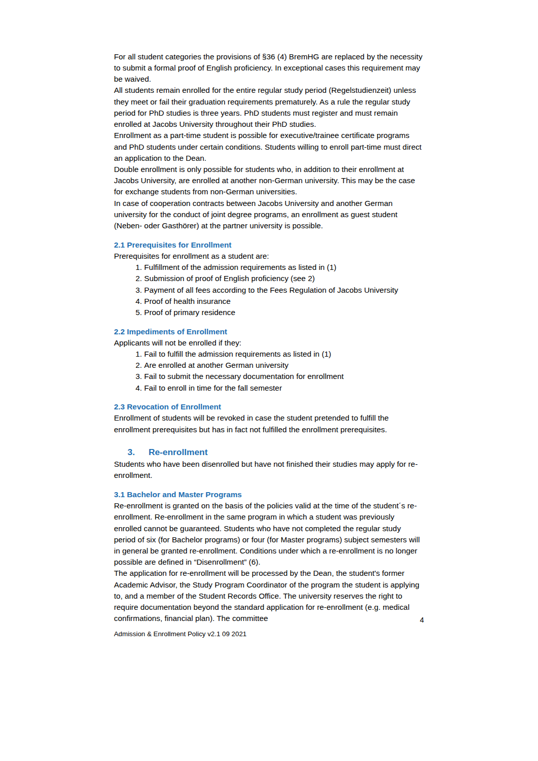For all student categories the provisions of §36 (4) BremHG are replaced by the necessity to submit a formal proof of English proficiency. In exceptional cases this requirement may be waived.
All students remain enrolled for the entire regular study period (Regelstudienzeit) unless they meet or fail their graduation requirements prematurely. As a rule the regular study period for PhD studies is three years. PhD students must register and must remain enrolled at Jacobs University throughout their PhD studies.
Enrollment as a part-time student is possible for executive/trainee certificate programs and PhD students under certain conditions. Students willing to enroll part-time must direct an application to the Dean.
Double enrollment is only possible for students who, in addition to their enrollment at Jacobs University, are enrolled at another non-German university. This may be the case for exchange students from non-German universities.
In case of cooperation contracts between Jacobs University and another German university for the conduct of joint degree programs, an enrollment as guest student (Neben- oder Gasthörer) at the partner university is possible.
2.1 Prerequisites for Enrollment
Prerequisites for enrollment as a student are:
Fulfillment of the admission requirements as listed in (1)
Submission of proof of English proficiency (see 2)
Payment of all fees according to the Fees Regulation of Jacobs University
Proof of health insurance
Proof of primary residence
2.2 Impediments of Enrollment
Applicants will not be enrolled if they:
Fail to fulfill the admission requirements as listed in (1)
Are enrolled at another German university
Fail to submit the necessary documentation for enrollment
Fail to enroll in time for the fall semester
2.3 Revocation of Enrollment
Enrollment of students will be revoked in case the student pretended to fulfill the enrollment prerequisites but has in fact not fulfilled the enrollment prerequisites.
3.
Re-enrollment
Students who have been disenrolled but have not finished their studies may apply for re-enrollment.
3.1 Bachelor and Master Programs
Re-enrollment is granted on the basis of the policies valid at the time of the student´s re-enrollment. Re-enrollment in the same program in which a student was previously enrolled cannot be guaranteed. Students who have not completed the regular study period of six (for Bachelor programs) or four (for Master programs) subject semesters will in general be granted re-enrollment. Conditions under which a re-enrollment is no longer possible are defined in “Disenrollment” (6).
The application for re-enrollment will be processed by the Dean, the student's former Academic Advisor, the Study Program Coordinator of the program the student is applying to, and a member of the Student Records Office. The university reserves the right to require documentation beyond the standard application for re-enrollment (e.g. medical confirmations, financial plan). The committee
4
Admission & Enrollment Policy v2.1 09 2021